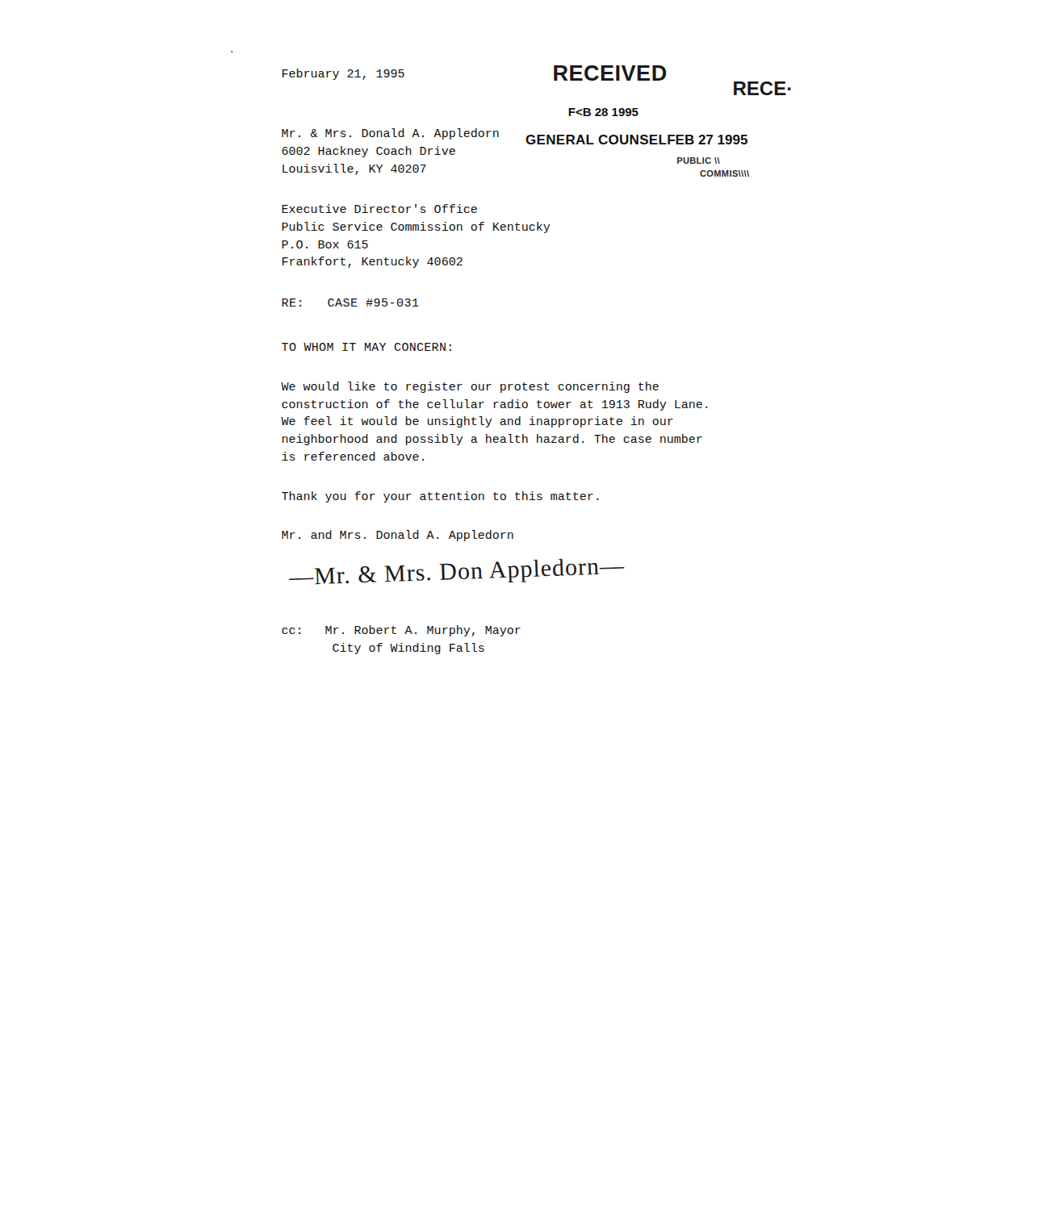.
RECEIVED
RECE·
F<B 28 1995
GENERAL COUNSEL FEB 27 1995
PUBLIC \\
COMMIS\\\\
February 21, 1995
Mr. & Mrs. Donald A. Appledorn 6002 Hackney Coach Drive Louisville, KY 40207
Executive Director's Office Public Service Commission of Kentucky P.O. Box 615 Frankfort, Kentucky 40602
RE: CASE #95-031
TO WHOM IT MAY CONCERN:
We would like to register our protest concerning the construction of the cellular radio tower at 1913 Rudy Lane. We feel it would be unsightly and inappropriate in our neighborhood and possibly a health hazard. The case number is referenced above.
Thank you for your attention to this matter.
Mr. and Mrs. Donald A. Appledorn
—Mr. & Mrs. Don Appledorn—
cc: Mr. Robert A. Murphy, Mayor City of Winding Falls